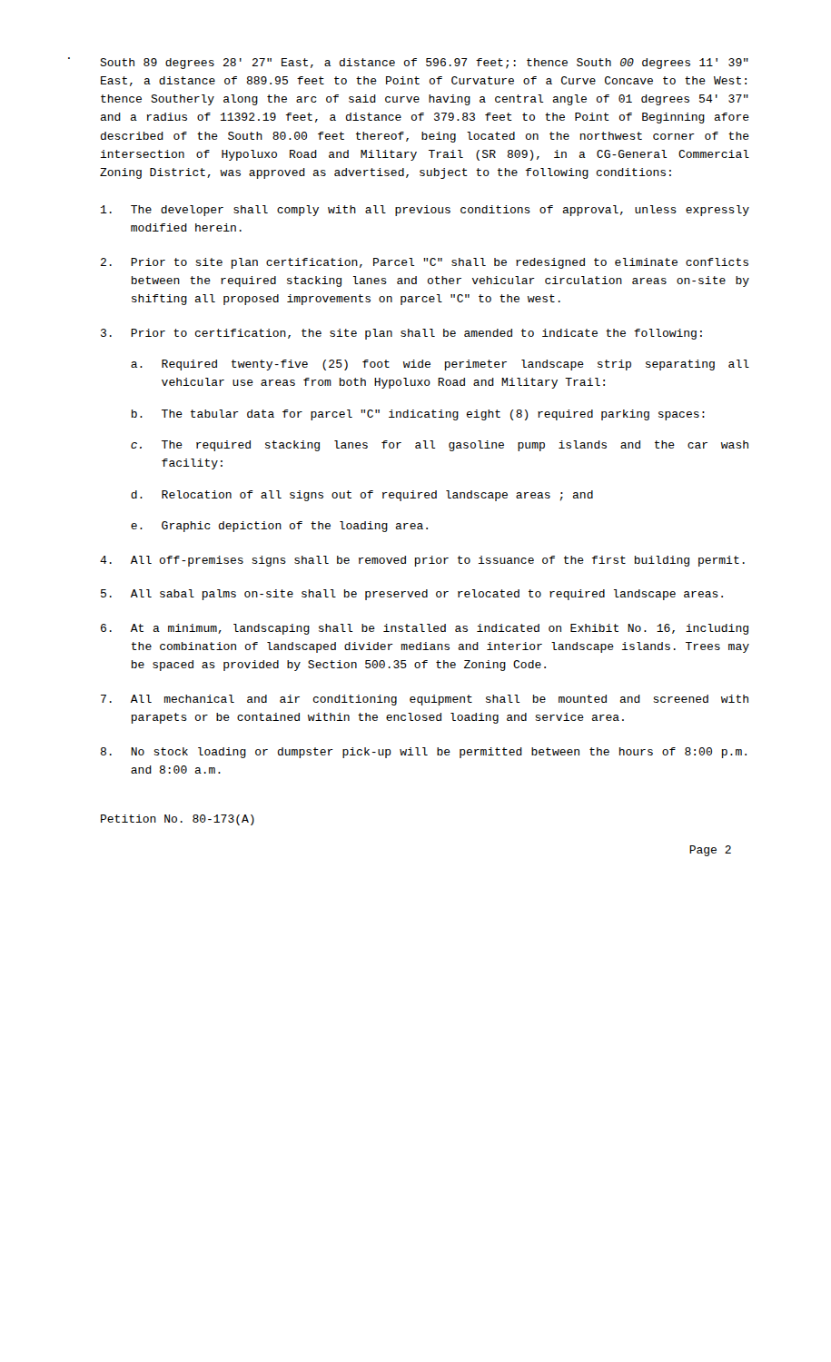.
South 89 degrees 28' 27" East, a distance of 596.97 feet;: thence South 00 degrees 11' 39" East, a distance of 889.95 feet to the Point of Curvature of a Curve Concave to the West: thence Southerly along the arc of said curve having a central angle of 01 degrees 54' 37" and a radius of 11392.19 feet, a distance of 379.83 feet to the Point of Beginning afore described of the South 80.00 feet thereof, being located on the northwest corner of the intersection of Hypoluxo Road and Military Trail (SR 809), in a CG-General Commercial Zoning District, was approved as advertised, subject to the following conditions:
The developer shall comply with all previous conditions of approval, unless expressly modified herein.
Prior to site plan certification, Parcel "C" shall be redesigned to eliminate conflicts between the required stacking lanes and other vehicular circulation areas on-site by shifting all proposed improvements on parcel "C" to the west.
Prior to certification, the site plan shall be amended to indicate the following:
Required twenty-five (25) foot wide perimeter landscape strip separating all vehicular use areas from both Hypoluxo Road and Military Trail:
The tabular data for parcel "C" indicating eight (8) required parking spaces:
The required stacking lanes for all gasoline pump islands and the car wash facility:
Relocation of all signs out of required landscape areas ; and
Graphic depiction of the loading area.
All off-premises signs shall be removed prior to issuance of the first building permit.
All sabal palms on-site shall be preserved or relocated to required landscape areas.
At a minimum, landscaping shall be installed as indicated on Exhibit No. 16, including the combination of landscaped divider medians and interior landscape islands. Trees may be spaced as provided by Section 500.35 of the Zoning Code.
All mechanical and air conditioning equipment shall be mounted and screened with parapets or be contained within the enclosed loading and service area.
No stock loading or dumpster pick-up will be permitted between the hours of 8:00 p.m. and 8:00 a.m.
Petition No. 80-173(A)
Page 2